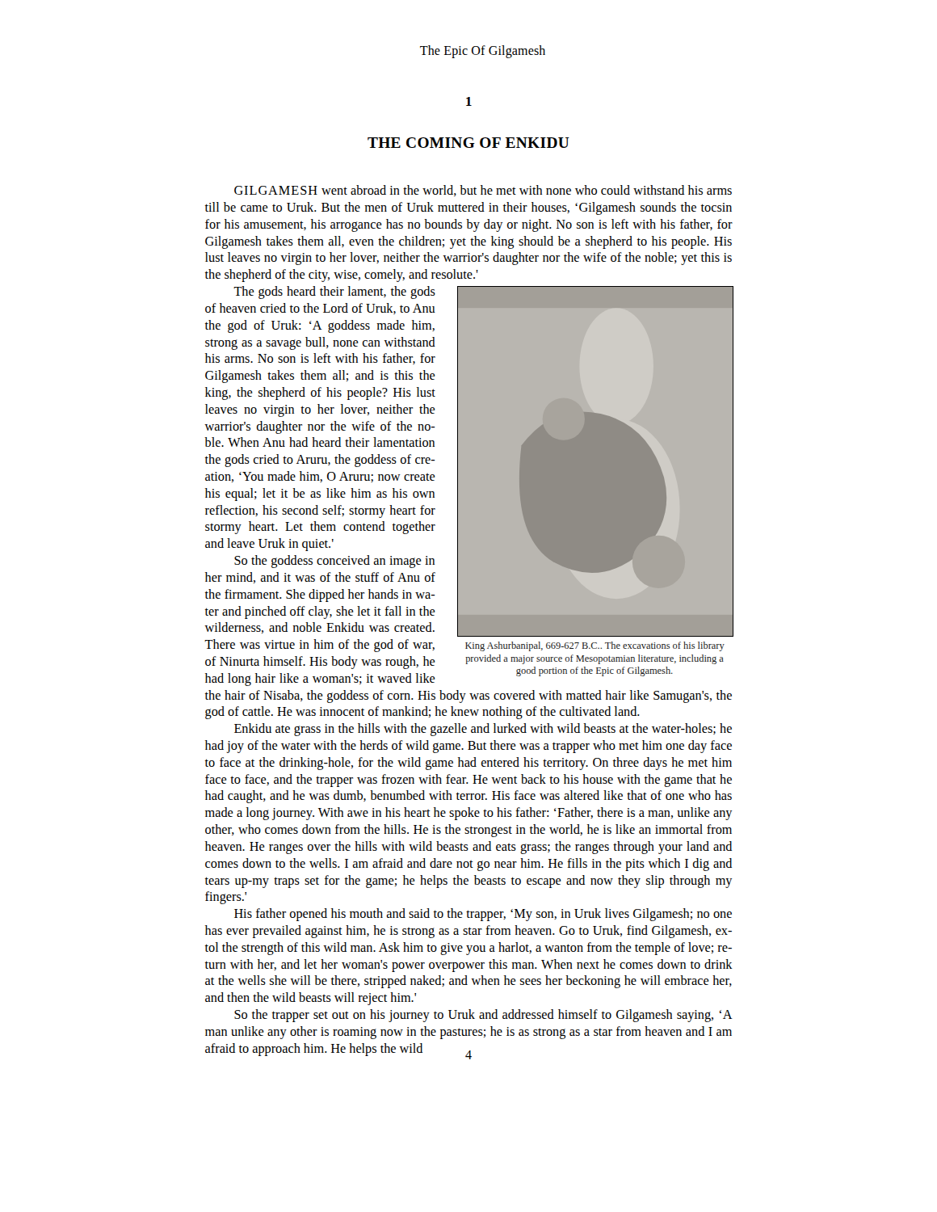The Epic Of Gilgamesh
1
THE COMING OF ENKIDU
GILGAMESH went abroad in the world, but he met with none who could withstand his arms till be came to Uruk. But the men of Uruk muttered in their houses, ‘Gilgamesh sounds the tocsin for his amusement, his arrogance has no bounds by day or night. No son is left with his father, for Gilgamesh takes them all, even the children; yet the king should be a shepherd to his people. His lust leaves no virgin to her lover, neither the warrior's daughter nor the wife of the noble; yet this is the shepherd of the city, wise, comely, and resolute.'
King Ashurbanipal, 669-627 B.C.. The excavations of his library provided a major source of Mesopotamian literature, including a good portion of the Epic of Gilgamesh.
The gods heard their lament, the gods of heaven cried to the Lord of Uruk, to Anu the god of Uruk: ‘A goddess made him, strong as a savage bull, none can withstand his arms. No son is left with his father, for Gilgamesh takes them all; and is this the king, the shepherd of his people? His lust leaves no virgin to her lover, neither the warrior's daughter nor the wife of the noble. When Anu had heard their lamentation the gods cried to Aruru, the goddess of creation, ‘You made him, O Aruru; now create his equal; let it be as like him as his own reflection, his second self; stormy heart for stormy heart. Let them contend together and leave Uruk in quiet.'
So the goddess conceived an image in her mind, and it was of the stuff of Anu of the firmament. She dipped her hands in water and pinched off clay, she let it fall in the wilderness, and noble Enkidu was created. There was virtue in him of the god of war, of Ninurta himself. His body was rough, he had long hair like a woman's; it waved like the hair of Nisaba, the goddess of corn. His body was covered with matted hair like Samugan's, the god of cattle. He was innocent of mankind; he knew nothing of the cultivated land.
Enkidu ate grass in the hills with the gazelle and lurked with wild beasts at the water-holes; he had joy of the water with the herds of wild game. But there was a trapper who met him one day face to face at the drinking-hole, for the wild game had entered his territory. On three days he met him face to face, and the trapper was frozen with fear. He went back to his house with the game that he had caught, and he was dumb, benumbed with terror. His face was altered like that of one who has made a long journey. With awe in his heart he spoke to his father: ‘Father, there is a man, unlike any other, who comes down from the hills. He is the strongest in the world, he is like an immortal from heaven. He ranges over the hills with wild beasts and eats grass; the ranges through your land and comes down to the wells. I am afraid and dare not go near him. He fills in the pits which I dig and tears up-my traps set for the game; he helps the beasts to escape and now they slip through my fingers.'
His father opened his mouth and said to the trapper, ‘My son, in Uruk lives Gilgamesh; no one has ever prevailed against him, he is strong as a star from heaven. Go to Uruk, find Gilgamesh, extol the strength of this wild man. Ask him to give you a harlot, a wanton from the temple of love; return with her, and let her woman's power overpower this man. When next he comes down to drink at the wells she will be there, stripped naked; and when he sees her beckoning he will embrace her, and then the wild beasts will reject him.'
So the trapper set out on his journey to Uruk and addressed himself to Gilgamesh saying, ‘A man unlike any other is roaming now in the pastures; he is as strong as a star from heaven and I am afraid to approach him. He helps the wild
4